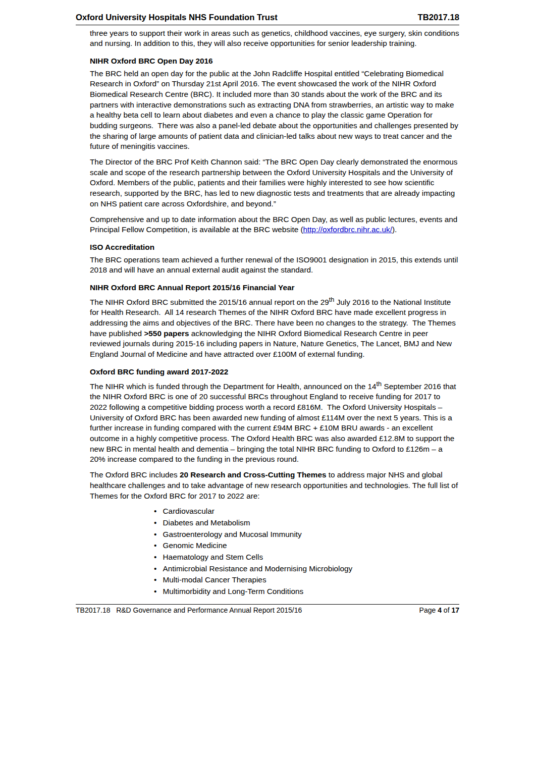Oxford University Hospitals NHS Foundation Trust TB2017.18
three years to support their work in areas such as genetics, childhood vaccines, eye surgery, skin conditions and nursing. In addition to this, they will also receive opportunities for senior leadership training.
NIHR Oxford BRC Open Day 2016
The BRC held an open day for the public at the John Radcliffe Hospital entitled “Celebrating Biomedical Research in Oxford” on Thursday 21st April 2016. The event showcased the work of the NIHR Oxford Biomedical Research Centre (BRC). It included more than 30 stands about the work of the BRC and its partners with interactive demonstrations such as extracting DNA from strawberries, an artistic way to make a healthy beta cell to learn about diabetes and even a chance to play the classic game Operation for budding surgeons. There was also a panel-led debate about the opportunities and challenges presented by the sharing of large amounts of patient data and clinician-led talks about new ways to treat cancer and the future of meningitis vaccines.
The Director of the BRC Prof Keith Channon said: “The BRC Open Day clearly demonstrated the enormous scale and scope of the research partnership between the Oxford University Hospitals and the University of Oxford. Members of the public, patients and their families were highly interested to see how scientific research, supported by the BRC, has led to new diagnostic tests and treatments that are already impacting on NHS patient care across Oxfordshire, and beyond.”
Comprehensive and up to date information about the BRC Open Day, as well as public lectures, events and Principal Fellow Competition, is available at the BRC website (http://oxfordbrc.nihr.ac.uk/).
ISO Accreditation
The BRC operations team achieved a further renewal of the ISO9001 designation in 2015, this extends until 2018 and will have an annual external audit against the standard.
NIHR Oxford BRC Annual Report 2015/16 Financial Year
The NIHR Oxford BRC submitted the 2015/16 annual report on the 29th July 2016 to the National Institute for Health Research. All 14 research Themes of the NIHR Oxford BRC have made excellent progress in addressing the aims and objectives of the BRC. There have been no changes to the strategy. The Themes have published >550 papers acknowledging the NIHR Oxford Biomedical Research Centre in peer reviewed journals during 2015-16 including papers in Nature, Nature Genetics, The Lancet, BMJ and New England Journal of Medicine and have attracted over £100M of external funding.
Oxford BRC funding award 2017-2022
The NIHR which is funded through the Department for Health, announced on the 14th September 2016 that the NIHR Oxford BRC is one of 20 successful BRCs throughout England to receive funding for 2017 to 2022 following a competitive bidding process worth a record £816M. The Oxford University Hospitals –University of Oxford BRC has been awarded new funding of almost £114M over the next 5 years. This is a further increase in funding compared with the current £94M BRC + £10M BRU awards - an excellent outcome in a highly competitive process. The Oxford Health BRC was also awarded £12.8M to support the new BRC in mental health and dementia – bringing the total NIHR BRC funding to Oxford to £126m – a 20% increase compared to the funding in the previous round.
The Oxford BRC includes 20 Research and Cross-Cutting Themes to address major NHS and global healthcare challenges and to take advantage of new research opportunities and technologies. The full list of Themes for the Oxford BRC for 2017 to 2022 are:
Cardiovascular
Diabetes and Metabolism
Gastroenterology and Mucosal Immunity
Genomic Medicine
Haematology and Stem Cells
Antimicrobial Resistance and Modernising Microbiology
Multi-modal Cancer Therapies
Multimorbidity and Long-Term Conditions
TB2017.18 R&D Governance and Performance Annual Report 2015/16 Page 4 of 17